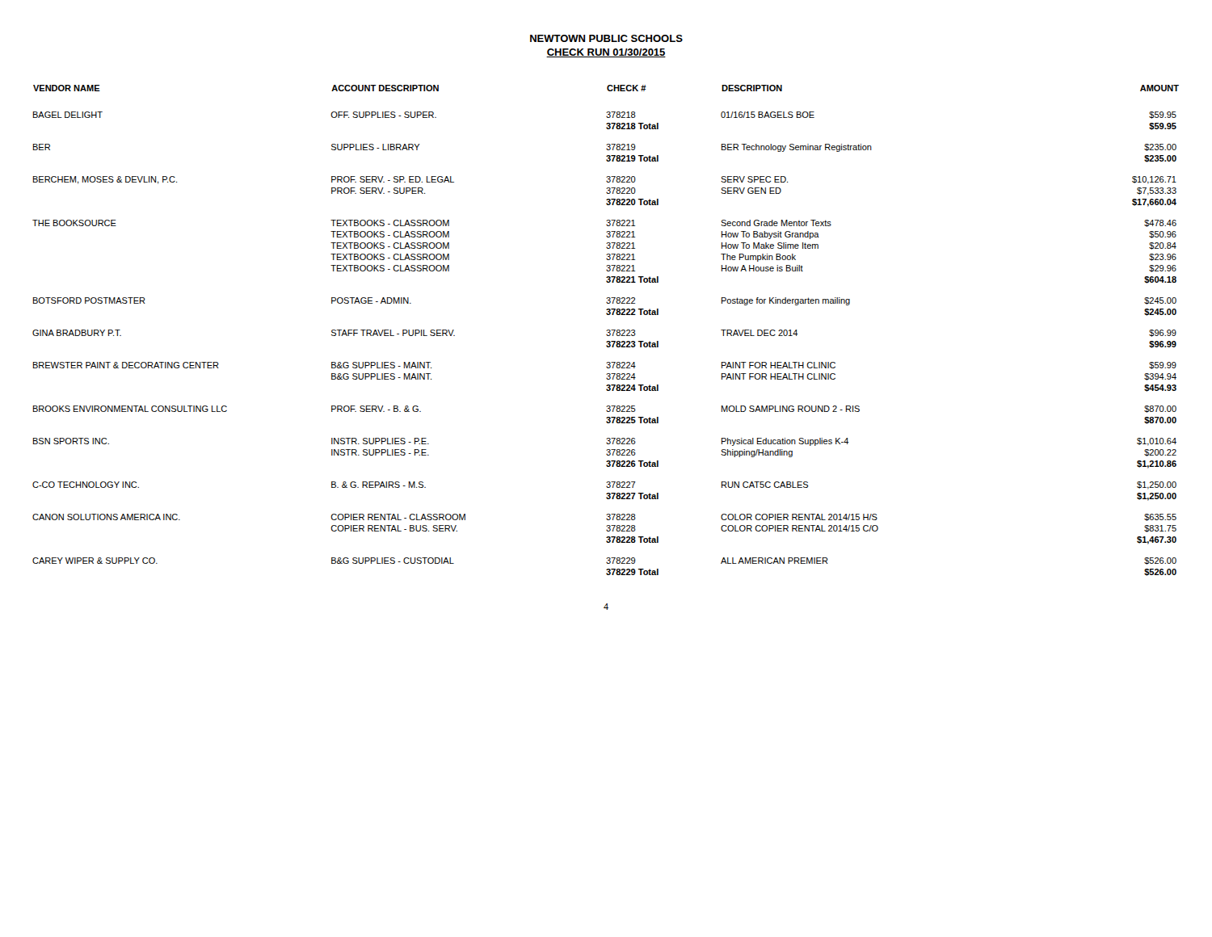NEWTOWN PUBLIC SCHOOLS
CHECK RUN 01/30/2015
| VENDOR NAME | ACCOUNT DESCRIPTION | CHECK # | DESCRIPTION | AMOUNT |
| --- | --- | --- | --- | --- |
| BAGEL DELIGHT | OFF. SUPPLIES - SUPER. | 378218 | 01/16/15 BAGELS BOE | $59.95 |
| | | 378218 Total | | $59.95 |
| BER | SUPPLIES - LIBRARY | 378219 | BER Technology Seminar Registration | $235.00 |
| | | 378219 Total | | $235.00 |
| BERCHEM, MOSES & DEVLIN, P.C. | PROF. SERV. - SP. ED. LEGAL | 378220 | SERV SPEC ED. | $10,126.71 |
| | PROF. SERV. - SUPER. | 378220 | SERV GEN ED | $7,533.33 |
| | | 378220 Total | | $17,660.04 |
| THE BOOKSOURCE | TEXTBOOKS - CLASSROOM | 378221 | Second Grade Mentor Texts | $478.46 |
| | TEXTBOOKS - CLASSROOM | 378221 | How To Babysit Grandpa | $50.96 |
| | TEXTBOOKS - CLASSROOM | 378221 | How To Make Slime Item | $20.84 |
| | TEXTBOOKS - CLASSROOM | 378221 | The Pumpkin Book | $23.96 |
| | TEXTBOOKS - CLASSROOM | 378221 | How A House is Built | $29.96 |
| | | 378221 Total | | $604.18 |
| BOTSFORD POSTMASTER | POSTAGE - ADMIN. | 378222 | Postage for Kindergarten mailing | $245.00 |
| | | 378222 Total | | $245.00 |
| GINA BRADBURY P.T. | STAFF TRAVEL - PUPIL SERV. | 378223 | TRAVEL DEC 2014 | $96.99 |
| | | 378223 Total | | $96.99 |
| BREWSTER PAINT & DECORATING CENTER | B&G SUPPLIES - MAINT. | 378224 | PAINT FOR HEALTH CLINIC | $59.99 |
| | B&G SUPPLIES - MAINT. | 378224 | PAINT FOR HEALTH CLINIC | $394.94 |
| | | 378224 Total | | $454.93 |
| BROOKS ENVIRONMENTAL CONSULTING LLC | PROF. SERV. - B. & G. | 378225 | MOLD SAMPLING ROUND 2 - RIS | $870.00 |
| | | 378225 Total | | $870.00 |
| BSN SPORTS INC. | INSTR. SUPPLIES - P.E. | 378226 | Physical Education Supplies K-4 | $1,010.64 |
| | INSTR. SUPPLIES - P.E. | 378226 | Shipping/Handling | $200.22 |
| | | 378226 Total | | $1,210.86 |
| C-CO TECHNOLOGY INC. | B. & G. REPAIRS - M.S. | 378227 | RUN CAT5C CABLES | $1,250.00 |
| | | 378227 Total | | $1,250.00 |
| CANON SOLUTIONS AMERICA INC. | COPIER RENTAL - CLASSROOM | 378228 | COLOR COPIER RENTAL 2014/15 H/S | $635.55 |
| | COPIER RENTAL - BUS. SERV. | 378228 | COLOR COPIER RENTAL 2014/15 C/O | $831.75 |
| | | 378228 Total | | $1,467.30 |
| CAREY WIPER & SUPPLY CO. | B&G SUPPLIES - CUSTODIAL | 378229 | ALL AMERICAN PREMIER | $526.00 |
| | | 378229 Total | | $526.00 |
4